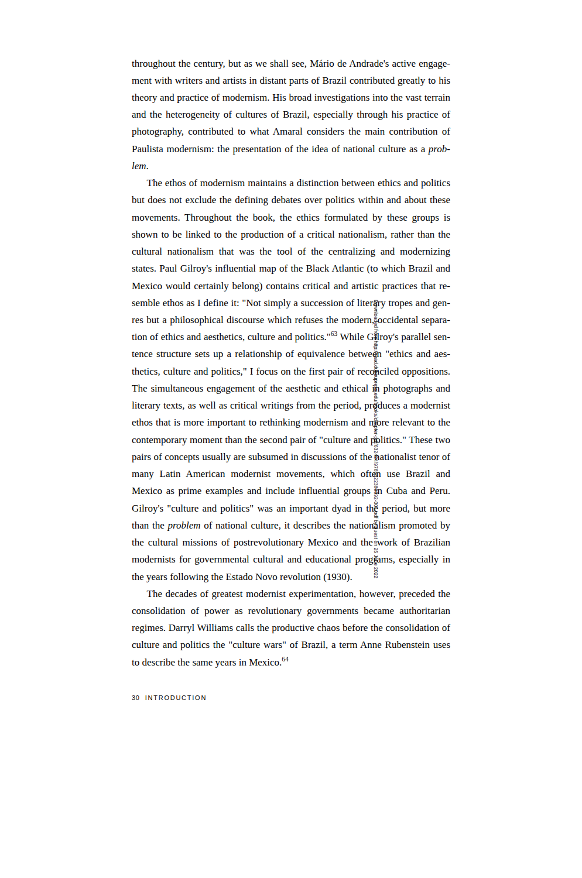Downloaded from http://read.dukeupress.edu/books/chapter-pdf/632424/9780822389392-001.pdf by guest on 25 June 2022
throughout the century, but as we shall see, Mário de Andrade's active engagement with writers and artists in distant parts of Brazil contributed greatly to his theory and practice of modernism. His broad investigations into the vast terrain and the heterogeneity of cultures of Brazil, especially through his practice of photography, contributed to what Amaral considers the main contribution of Paulista modernism: the presentation of the idea of national culture as a problem.
The ethos of modernism maintains a distinction between ethics and politics but does not exclude the defining debates over politics within and about these movements. Throughout the book, the ethics formulated by these groups is shown to be linked to the production of a critical nationalism, rather than the cultural nationalism that was the tool of the centralizing and modernizing states. Paul Gilroy's influential map of the Black Atlantic (to which Brazil and Mexico would certainly belong) contains critical and artistic practices that resemble ethos as I define it: "Not simply a succession of literary tropes and genres but a philosophical discourse which refuses the modern, occidental separation of ethics and aesthetics, culture and politics."63 While Gilroy's parallel sentence structure sets up a relationship of equivalence between "ethics and aesthetics, culture and politics," I focus on the first pair of reconciled oppositions. The simultaneous engagement of the aesthetic and ethical in photographs and literary texts, as well as critical writings from the period, produces a modernist ethos that is more important to rethinking modernism and more relevant to the contemporary moment than the second pair of "culture and politics." These two pairs of concepts usually are subsumed in discussions of the nationalist tenor of many Latin American modernist movements, which often use Brazil and Mexico as prime examples and include influential groups in Cuba and Peru. Gilroy's "culture and politics" was an important dyad in the period, but more than the problem of national culture, it describes the nationalism promoted by the cultural missions of postrevolutionary Mexico and the work of Brazilian modernists for governmental cultural and educational programs, especially in the years following the Estado Novo revolution (1930).
The decades of greatest modernist experimentation, however, preceded the consolidation of power as revolutionary governments became authoritarian regimes. Darryl Williams calls the productive chaos before the consolidation of culture and politics the "culture wars" of Brazil, a term Anne Rubenstein uses to describe the same years in Mexico.64
30 Introduction